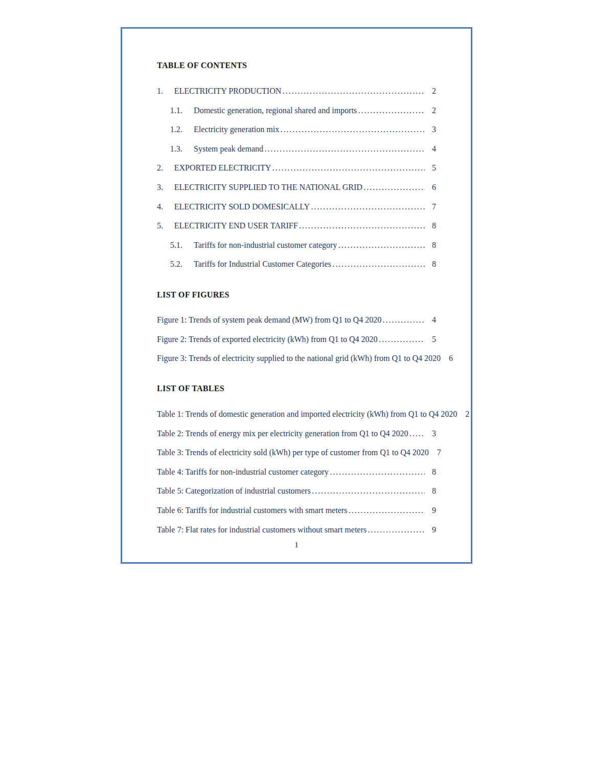TABLE OF CONTENTS
1. ELECTRICITY PRODUCTION .................................................................................................................. 2
1.1. Domestic generation, regional shared and imports ........................................................... 2
1.2. Electricity generation mix .................................................................................................... 3
1.3. System peak demand ............................................................................................................ 4
2. EXPORTED ELECTRICITY ............................................................................................................. 5
3. ELECTRICITY SUPPLIED TO THE NATIONAL GRID .............................................................. 6
4. ELECTRICITY SOLD DOMESICALLY ......................................................................................... 7
5. ELECTRICITY END USER TARIFF .................................................................................................. 8
5.1. Tariffs for non-industrial customer category ....................................................................... 8
5.2. Tariffs for Industrial Customer Categories .......................................................................... 8
LIST OF FIGURES
Figure 1: Trends of system peak demand (MW) from Q1 to Q4 2020 ....................................................... 4
Figure 2: Trends of exported electricity (kWh) from Q1 to Q4 2020 ......................................................... 5
Figure 3: Trends of electricity supplied to the national grid (kWh) from Q1 to Q4 2020 ......................... 6
LIST OF TABLES
Table 1: Trends of domestic generation and imported electricity (kWh) from Q1 to Q4 2020 ................ 2
Table 2: Trends of energy mix per electricity generation from Q1 to Q4 2020 ......................................... 3
Table 3: Trends of electricity sold (kWh) per type of customer from Q1 to Q4 2020 .............................. 7
Table 4: Tariffs for non-industrial customer category ................................................................................ 8
Table 5: Categorization of industrial customers ........................................................................................... 8
Table 6: Tariffs for industrial customers with smart meters ....................................................................... 9
Table 7: Flat rates for industrial customers without smart meters ............................................................. 9
1